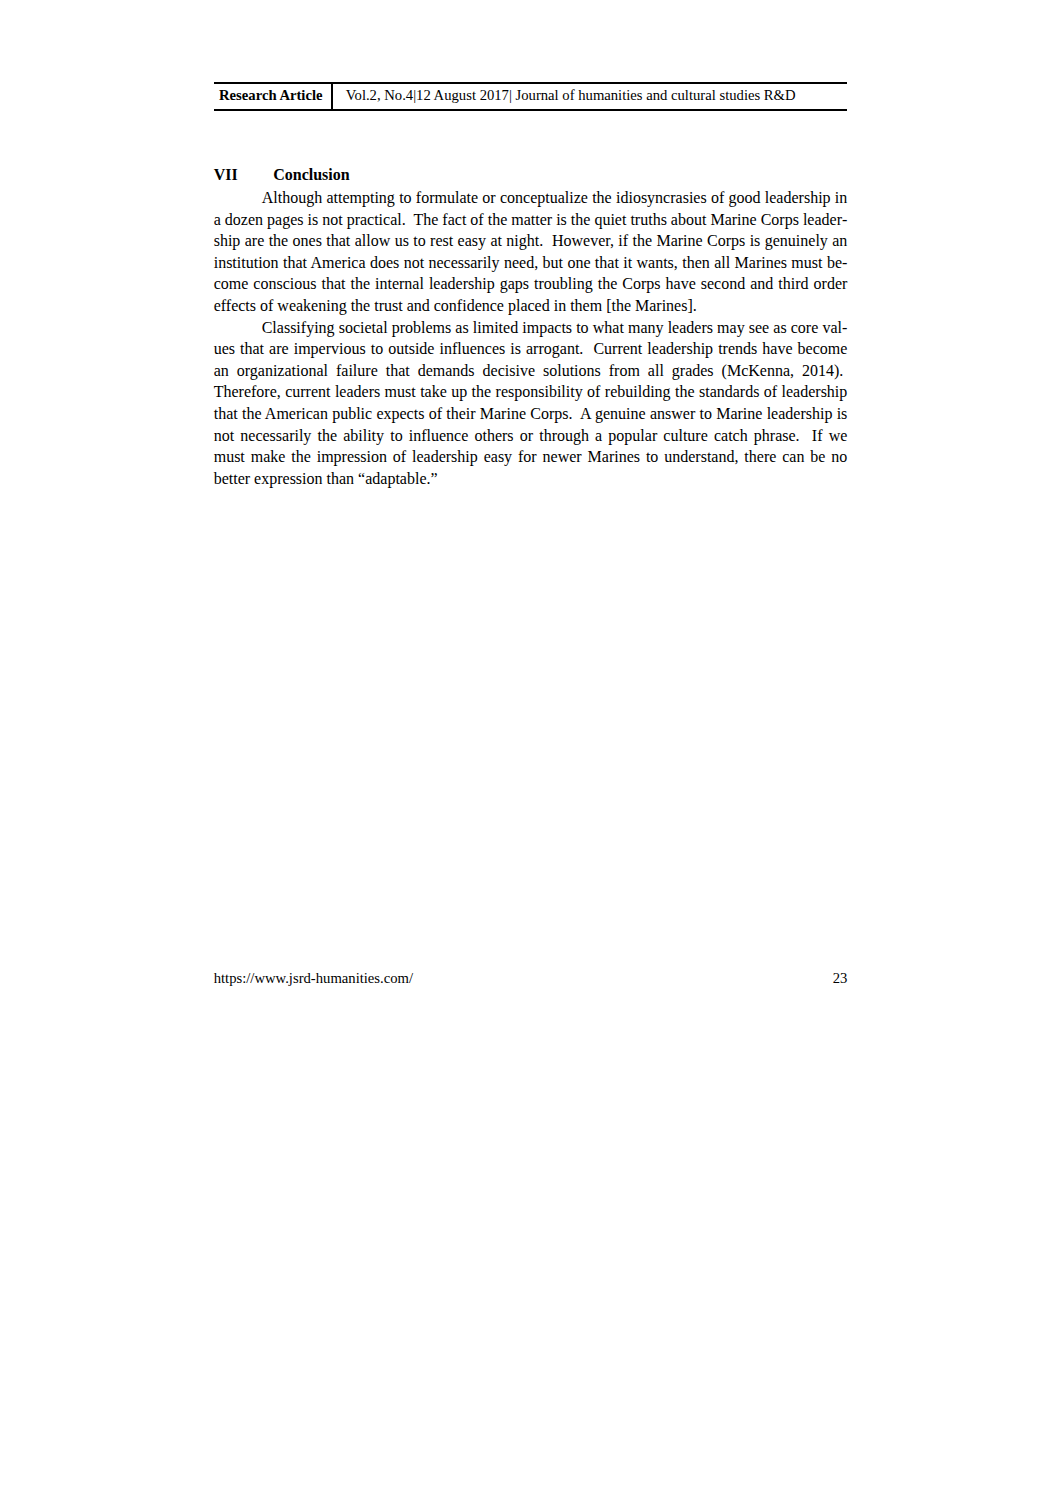Research Article
Vol.2, No.4|12 August 2017| Journal of humanities and cultural studies R&D
VII Conclusion
Although attempting to formulate or conceptualize the idiosyncrasies of good leadership in a dozen pages is not practical. The fact of the matter is the quiet truths about Marine Corps leadership are the ones that allow us to rest easy at night. However, if the Marine Corps is genuinely an institution that America does not necessarily need, but one that it wants, then all Marines must become conscious that the internal leadership gaps troubling the Corps have second and third order effects of weakening the trust and confidence placed in them [the Marines].
Classifying societal problems as limited impacts to what many leaders may see as core values that are impervious to outside influences is arrogant. Current leadership trends have become an organizational failure that demands decisive solutions from all grades (McKenna, 2014). Therefore, current leaders must take up the responsibility of rebuilding the standards of leadership that the American public expects of their Marine Corps. A genuine answer to Marine leadership is not necessarily the ability to influence others or through a popular culture catch phrase. If we must make the impression of leadership easy for newer Marines to understand, there can be no better expression than “adaptable.”
https://www.jsrd-humanities.com/
23